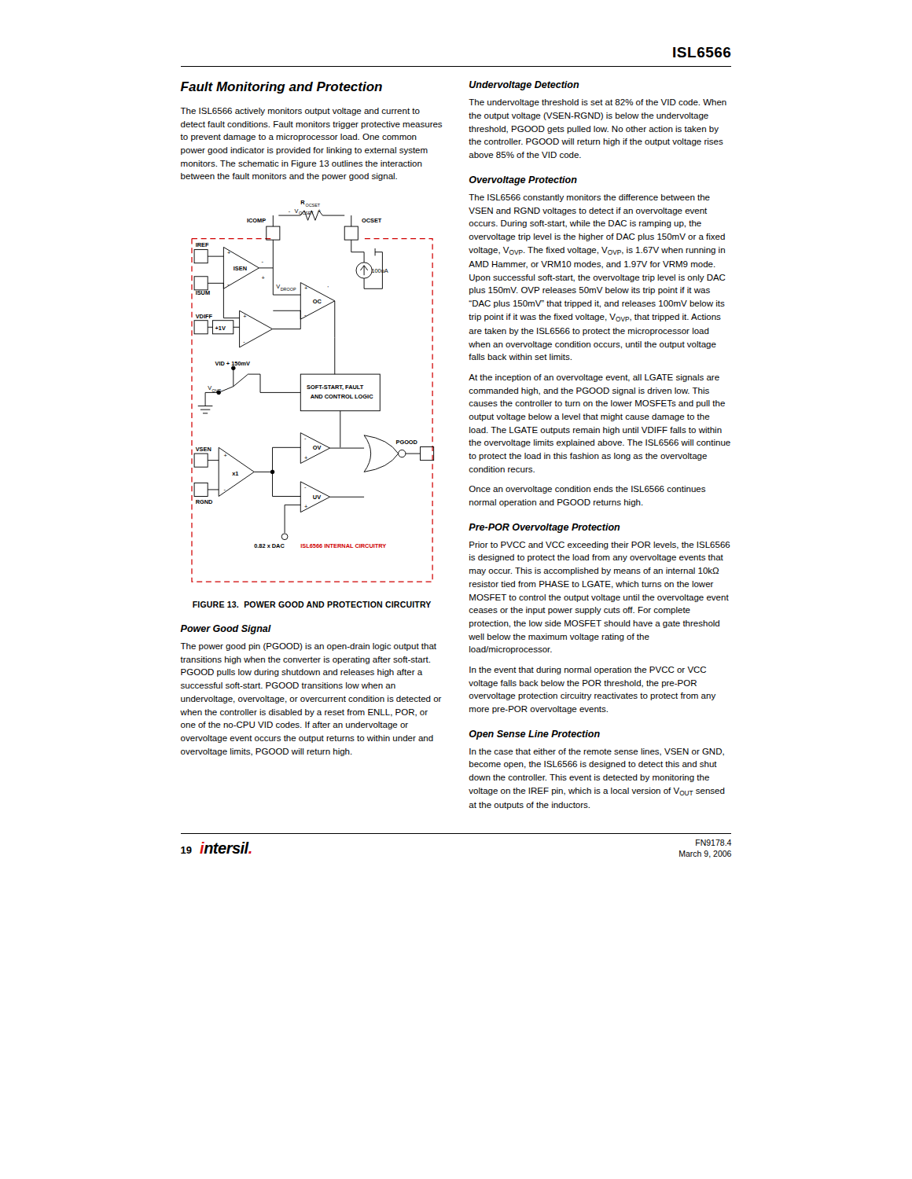ISL6566
Fault Monitoring and Protection
The ISL6566 actively monitors output voltage and current to detect fault conditions. Fault monitors trigger protective measures to prevent damage to a microprocessor load. One common power good indicator is provided for linking to external system monitors. The schematic in Figure 13 outlines the interaction between the fault monitors and the power good signal.
R OCSET ICOMP OCSET - V OCSET + IREF ISUM + - ISEN - + V DROOP 100uA VDIFF +1V + - + - OC ' VID + 150mV V OVP SOFT-START, FAULT AND CONTROL LOGIC VSEN RGND + - x1 - + OV - + UV 0.82 x DAC ISL6566 INTERNAL CIRCUITRY PGOOD
FIGURE 13. POWER GOOD AND PROTECTION CIRCUITRY
Power Good Signal
The power good pin (PGOOD) is an open-drain logic output that transitions high when the converter is operating after soft-start. PGOOD pulls low during shutdown and releases high after a successful soft-start. PGOOD transitions low when an undervoltage, overvoltage, or overcurrent condition is detected or when the controller is disabled by a reset from ENLL, POR, or one of the no-CPU VID codes. If after an undervoltage or overvoltage event occurs the output returns to within under and overvoltage limits, PGOOD will return high.
Undervoltage Detection
The undervoltage threshold is set at 82% of the VID code. When the output voltage (VSEN-RGND) is below the undervoltage threshold, PGOOD gets pulled low. No other action is taken by the controller. PGOOD will return high if the output voltage rises above 85% of the VID code.
Overvoltage Protection
The ISL6566 constantly monitors the difference between the VSEN and RGND voltages to detect if an overvoltage event occurs. During soft-start, while the DAC is ramping up, the overvoltage trip level is the higher of DAC plus 150mV or a fixed voltage, VOVP. The fixed voltage, VOVP, is 1.67V when running in AMD Hammer, or VRM10 modes, and 1.97V for VRM9 mode. Upon successful soft-start, the overvoltage trip level is only DAC plus 150mV. OVP releases 50mV below its trip point if it was “DAC plus 150mV” that tripped it, and releases 100mV below its trip point if it was the fixed voltage, VOVP, that tripped it. Actions are taken by the ISL6566 to protect the microprocessor load when an overvoltage condition occurs, until the output voltage falls back within set limits.
At the inception of an overvoltage event, all LGATE signals are commanded high, and the PGOOD signal is driven low. This causes the controller to turn on the lower MOSFETs and pull the output voltage below a level that might cause damage to the load. The LGATE outputs remain high until VDIFF falls to within the overvoltage limits explained above. The ISL6566 will continue to protect the load in this fashion as long as the overvoltage condition recurs.
Once an overvoltage condition ends the ISL6566 continues normal operation and PGOOD returns high.
Pre-POR Overvoltage Protection
Prior to PVCC and VCC exceeding their POR levels, the ISL6566 is designed to protect the load from any overvoltage events that may occur. This is accomplished by means of an internal 10kΩ resistor tied from PHASE to LGATE, which turns on the lower MOSFET to control the output voltage until the overvoltage event ceases or the input power supply cuts off. For complete protection, the low side MOSFET should have a gate threshold well below the maximum voltage rating of the load/microprocessor.
In the event that during normal operation the PVCC or VCC voltage falls back below the POR threshold, the pre-POR overvoltage protection circuitry reactivates to protect from any more pre-POR overvoltage events.
Open Sense Line Protection
In the case that either of the remote sense lines, VSEN or GND, become open, the ISL6566 is designed to detect this and shut down the controller. This event is detected by monitoring the voltage on the IREF pin, which is a local version of VOUT sensed at the outputs of the inductors.
19 intersil.
FN9178.4
March 9, 2006